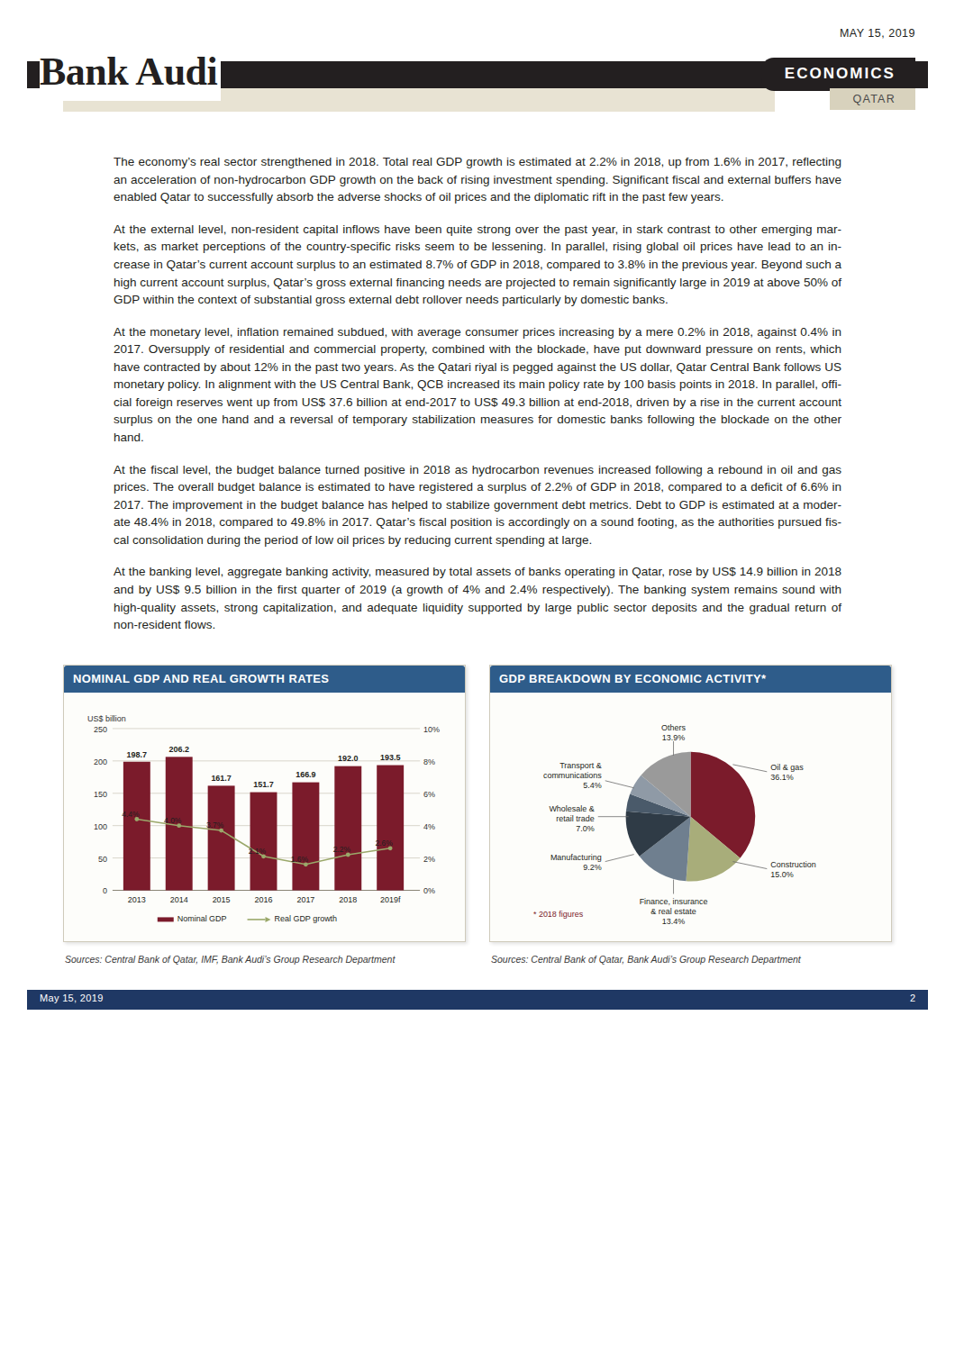MAY 15, 2019
Bank Audi
ECONOMICS
QATAR
The economy’s real sector strengthened in 2018. Total real GDP growth is estimated at 2.2% in 2018, up from 1.6% in 2017, reflecting an acceleration of non-hydrocarbon GDP growth on the back of rising investment spending. Significant fiscal and external buffers have enabled Qatar to successfully absorb the adverse shocks of oil prices and the diplomatic rift in the past few years.
At the external level, non-resident capital inflows have been quite strong over the past year, in stark contrast to other emerging markets, as market perceptions of the country-specific risks seem to be lessening. In parallel, rising global oil prices have lead to an increase in Qatar’s current account surplus to an estimated 8.7% of GDP in 2018, compared to 3.8% in the previous year. Beyond such a high current account surplus, Qatar’s gross external financing needs are projected to remain significantly large in 2019 at above 50% of GDP within the context of substantial gross external debt rollover needs particularly by domestic banks.
At the monetary level, inflation remained subdued, with average consumer prices increasing by a mere 0.2% in 2018, against 0.4% in 2017. Oversupply of residential and commercial property, combined with the blockade, have put downward pressure on rents, which have contracted by about 12% in the past two years. As the Qatari riyal is pegged against the US dollar, Qatar Central Bank follows US monetary policy. In alignment with the US Central Bank, QCB increased its main policy rate by 100 basis points in 2018. In parallel, official foreign reserves went up from US$ 37.6 billion at end-2017 to US$ 49.3 billion at end-2018, driven by a rise in the current account surplus on the one hand and a reversal of temporary stabilization measures for domestic banks following the blockade on the other hand.
At the fiscal level, the budget balance turned positive in 2018 as hydrocarbon revenues increased following a rebound in oil and gas prices. The overall budget balance is estimated to have registered a surplus of 2.2% of GDP in 2018, compared to a deficit of 6.6% in 2017. The improvement in the budget balance has helped to stabilize government debt metrics. Debt to GDP is estimated at a moderate 48.4% in 2018, compared to 49.8% in 2017. Qatar’s fiscal position is accordingly on a sound footing, as the authorities pursued fiscal consolidation during the period of low oil prices by reducing current spending at large.
At the banking level, aggregate banking activity, measured by total assets of banks operating in Qatar, rose by US$ 14.9 billion in 2018 and by US$ 9.5 billion in the first quarter of 2019 (a growth of 4% and 2.4% respectively). The banking system remains sound with high-quality assets, strong capitalization, and adequate liquidity supported by large public sector deposits and the gradual return of non-resident flows.
NOMINAL GDP AND REAL GROWTH RATES
US$ billion 250 200 150 100 50 0 10% 8% 6% 4% 2% 0% 198.7 206.2 161.7 151.7 166.9 192.0 193.5 4.4% 4.0% 3.7% 2.1% 1.6% 2.2% 2.6% 2013 2014 2015 2016 2017 2018 2019f Nominal GDP Real GDP growth
GDP BREAKDOWN BY ECONOMIC ACTIVITY*
Slices (clockwise from 12 o'clock): Oil & gas 36.1%, Construction 15.0%, Finance insurance & real estate 13.4%, Manufacturing 9.2%, Wholesale & retail trade 7.0%, Transport & communications 5.4%, Others 13.9% Oil & gas 36.1% Construction 15.0% Finance, insurance & real estate 13.4% Manufacturing 9.2% Wholesale & retail trade 7.0% Transport & communications 5.4% Others 13.9% * 2018 figures
Sources: Central Bank of Qatar, IMF, Bank Audi’s Group Research Department
Sources: Central Bank of Qatar, Bank Audi’s Group Research Department
May 15, 2019
2